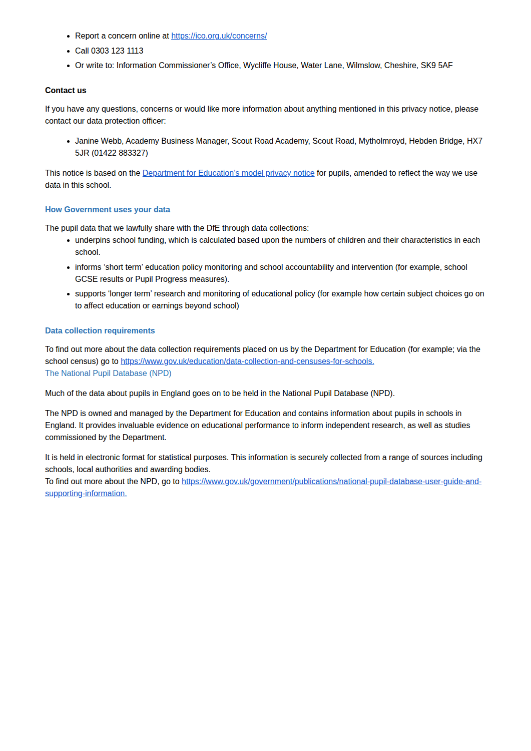Report a concern online at https://ico.org.uk/concerns/
Call 0303 123 1113
Or write to: Information Commissioner’s Office, Wycliffe House, Water Lane, Wilmslow, Cheshire, SK9 5AF
Contact us
If you have any questions, concerns or would like more information about anything mentioned in this privacy notice, please contact our data protection officer:
Janine Webb, Academy Business Manager, Scout Road Academy, Scout Road, Mytholmroyd, Hebden Bridge, HX7 5JR (01422 883327)
This notice is based on the Department for Education’s model privacy notice for pupils, amended to reflect the way we use data in this school.
How Government uses your data
The pupil data that we lawfully share with the DfE through data collections:
underpins school funding, which is calculated based upon the numbers of children and their characteristics in each school.
informs ‘short term’ education policy monitoring and school accountability and intervention (for example, school GCSE results or Pupil Progress measures).
supports ‘longer term’ research and monitoring of educational policy (for example how certain subject choices go on to affect education or earnings beyond school)
Data collection requirements
To find out more about the data collection requirements placed on us by the Department for Education (for example; via the school census) go to https://www.gov.uk/education/data-collection-and-censuses-for-schools.
The National Pupil Database (NPD)
Much of the data about pupils in England goes on to be held in the National Pupil Database (NPD).
The NPD is owned and managed by the Department for Education and contains information about pupils in schools in England. It provides invaluable evidence on educational performance to inform independent research, as well as studies commissioned by the Department.
It is held in electronic format for statistical purposes. This information is securely collected from a range of sources including schools, local authorities and awarding bodies.
To find out more about the NPD, go to https://www.gov.uk/government/publications/national-pupil-database-user-guide-and-supporting-information.